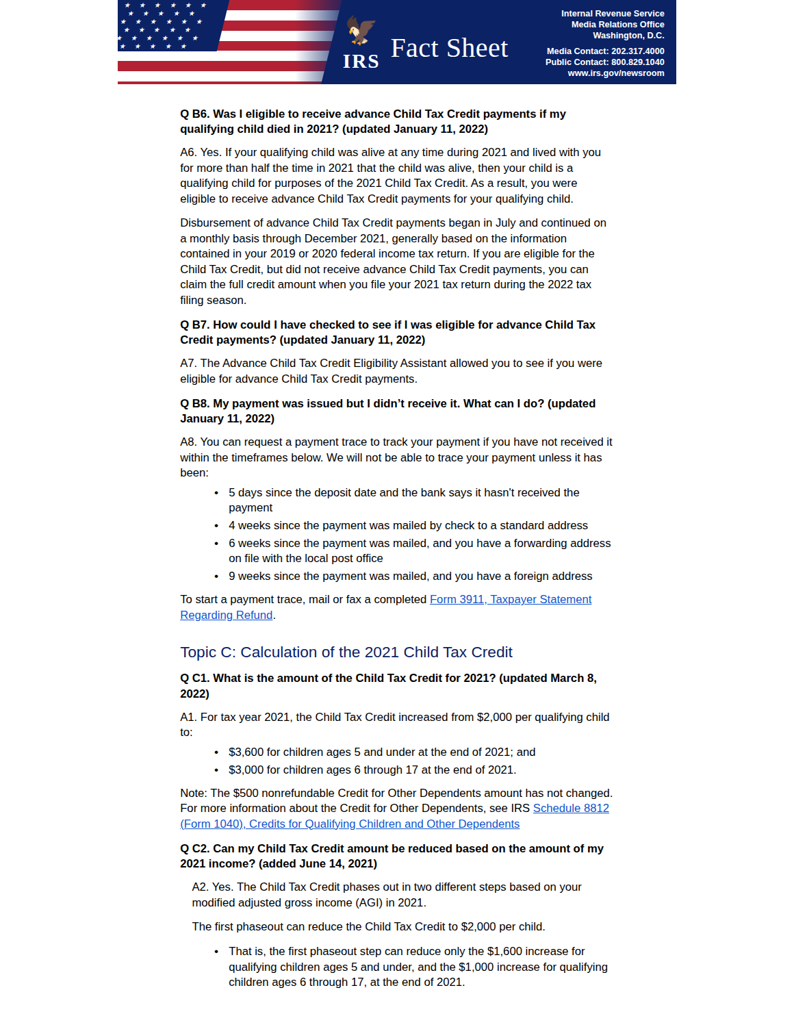★ ★ ★ ★ ★ ★ ★ ★ ★ ★ ★ ★ ★ ★ ★ ★ ★ ★ ★ ★ ★ ★ ★ ★ ★ ★ ★ ★ ★ ★ ★ ★ ★
🦅
IRS
Fact Sheet
Internal Revenue Service
Media Relations Office
Washington, D.C.
Media Contact: 202.317.4000
Public Contact: 800.829.1040
www.irs.gov/newsroom
Q B6. Was I eligible to receive advance Child Tax Credit payments if my qualifying child died in 2021? (updated January 11, 2022)
A6. Yes. If your qualifying child was alive at any time during 2021 and lived with you for more than half the time in 2021 that the child was alive, then your child is a qualifying child for purposes of the 2021 Child Tax Credit. As a result, you were eligible to receive advance Child Tax Credit payments for your qualifying child.
Disbursement of advance Child Tax Credit payments began in July and continued on a monthly basis through December 2021, generally based on the information contained in your 2019 or 2020 federal income tax return. If you are eligible for the Child Tax Credit, but did not receive advance Child Tax Credit payments, you can claim the full credit amount when you file your 2021 tax return during the 2022 tax filing season.
Q B7. How could I have checked to see if I was eligible for advance Child Tax Credit payments? (updated January 11, 2022)
A7. The Advance Child Tax Credit Eligibility Assistant allowed you to see if you were eligible for advance Child Tax Credit payments.
Q B8. My payment was issued but I didn’t receive it. What can I do? (updated January 11, 2022)
A8. You can request a payment trace to track your payment if you have not received it within the timeframes below. We will not be able to trace your payment unless it has been:
5 days since the deposit date and the bank says it hasn't received the payment
4 weeks since the payment was mailed by check to a standard address
6 weeks since the payment was mailed, and you have a forwarding address on file with the local post office
9 weeks since the payment was mailed, and you have a foreign address
To start a payment trace, mail or fax a completed Form 3911, Taxpayer Statement Regarding Refund.
Topic C: Calculation of the 2021 Child Tax Credit
Q C1. What is the amount of the Child Tax Credit for 2021? (updated March 8, 2022)
A1. For tax year 2021, the Child Tax Credit increased from $2,000 per qualifying child to:
$3,600 for children ages 5 and under at the end of 2021; and
$3,000 for children ages 6 through 17 at the end of 2021.
Note: The $500 nonrefundable Credit for Other Dependents amount has not changed. For more information about the Credit for Other Dependents, see IRS Schedule 8812 (Form 1040), Credits for Qualifying Children and Other Dependents
Q C2. Can my Child Tax Credit amount be reduced based on the amount of my 2021 income? (added June 14, 2021)
A2. Yes. The Child Tax Credit phases out in two different steps based on your modified adjusted gross income (AGI) in 2021.
The first phaseout can reduce the Child Tax Credit to $2,000 per child.
That is, the first phaseout step can reduce only the $1,600 increase for qualifying children ages 5 and under, and the $1,000 increase for qualifying children ages 6 through 17, at the end of 2021.